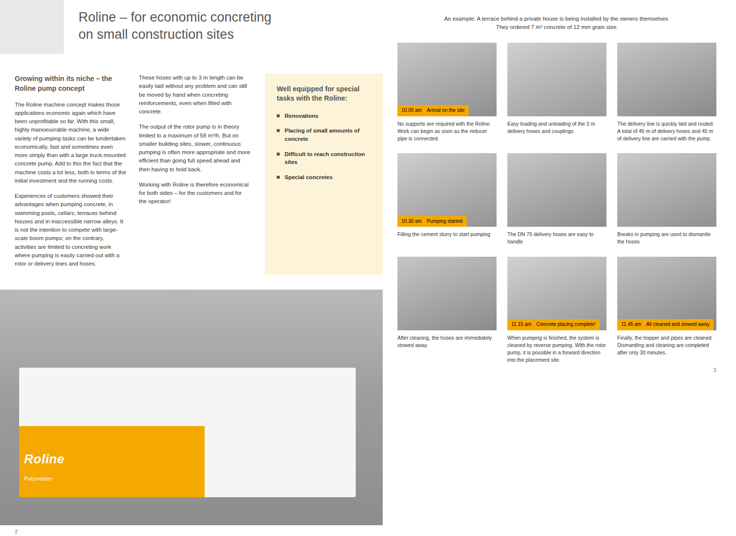Roline – for economic concreting
on small construction sites
Growing within its niche – the Roline pump concept
The Roline machine concept makes those applications economic again which have been unprofitable so far. With this small, highly manoeuvrable machine, a wide variety of pumping tasks can be tundertaken economically, fast and sometimes even more simply than with a large truck-mounted concrete pump. Add to this the fact that the machine costs a lot less, both in terms of the initial investment and the running costs.
Experiences of customers showed their advantages when pumping concrete, in swimming pools, cellars, terraces behind houses and in inaccessible narrow alleys. It is not the intention to compete with large-scale boom pumps; on the contrary, activities are limited to concreting work where pumping is easily carried out with a rotor or delivery lines and hoses.
These hoses with up to 3 m length can be easily laid without any problem and can still be moved by hand when concreting reinforcements, even when filled with concrete.
The output of the rotor pump is in theory limited to a maximum of 58 m³/h. But on smaller building sites, slower, continuous pumping is often more appropriate and more efficient than going full speed ahead and then having to hold back.
Working with Roline is therefore economical for both sides – for the customers and for the operator!
Well equipped for special
tasks with the Roline:
Renovations
Placing of small amounts of concrete
Difficult to reach construction sites
Special concretes
Roline
Putzmeister
2
An example: A terrace behind a private house is being installed by the owners themselves.
They ordered 7 m³ concrete of 12 mm grain size.
10.00 am Arrival on the site
No supports are required with the Roline. Work can begin as soon as the reducer pipe is connected.
Easy loading and unloading of the 3 m delivery hoses and couplings
The delivery line is quickly laid and routed. A total of 45 m of delivery hoses and 45 m of delivery line are carried with the pump.
10.30 am Pumping started
Filling the cement slurry to start pumping
The DN 75 delivery hoses are easy to handle
Breaks in pumping are used to dismantle the hoses
After cleaning, the hoses are immediately stowed away
11.15 am Concrete placing complete!
When pumping is finished, the system is cleaned by reverse pumping. With the rotor pump, it is possible in a forward direction into the placement site.
11.45 am All cleaned and stowed away
Finally, the hopper and pipes are cleaned. Dismantling and cleaning are completed after only 30 minutes.
3